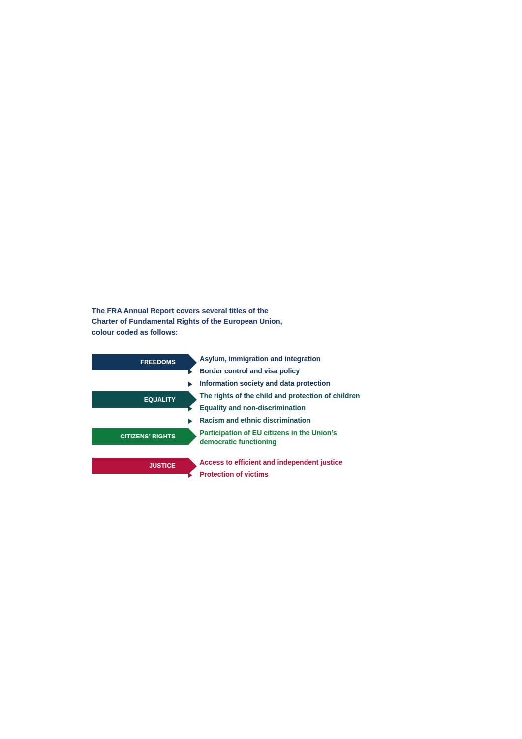The FRA Annual Report covers several titles of the
Charter of Fundamental Rights of the European Union,
colour coded as follows:
| Freedoms | Asylum, immigration and integration Border control and visa policy Information society and data protection |
| Equality | The rights of the child and protection of children Equality and non-discrimination Racism and ethnic discrimination |
| Citizens’ rights | Participation of EU citizens in the Union’s democratic functioning |
| Justice | Access to efficient and independent justice Protection of victims |